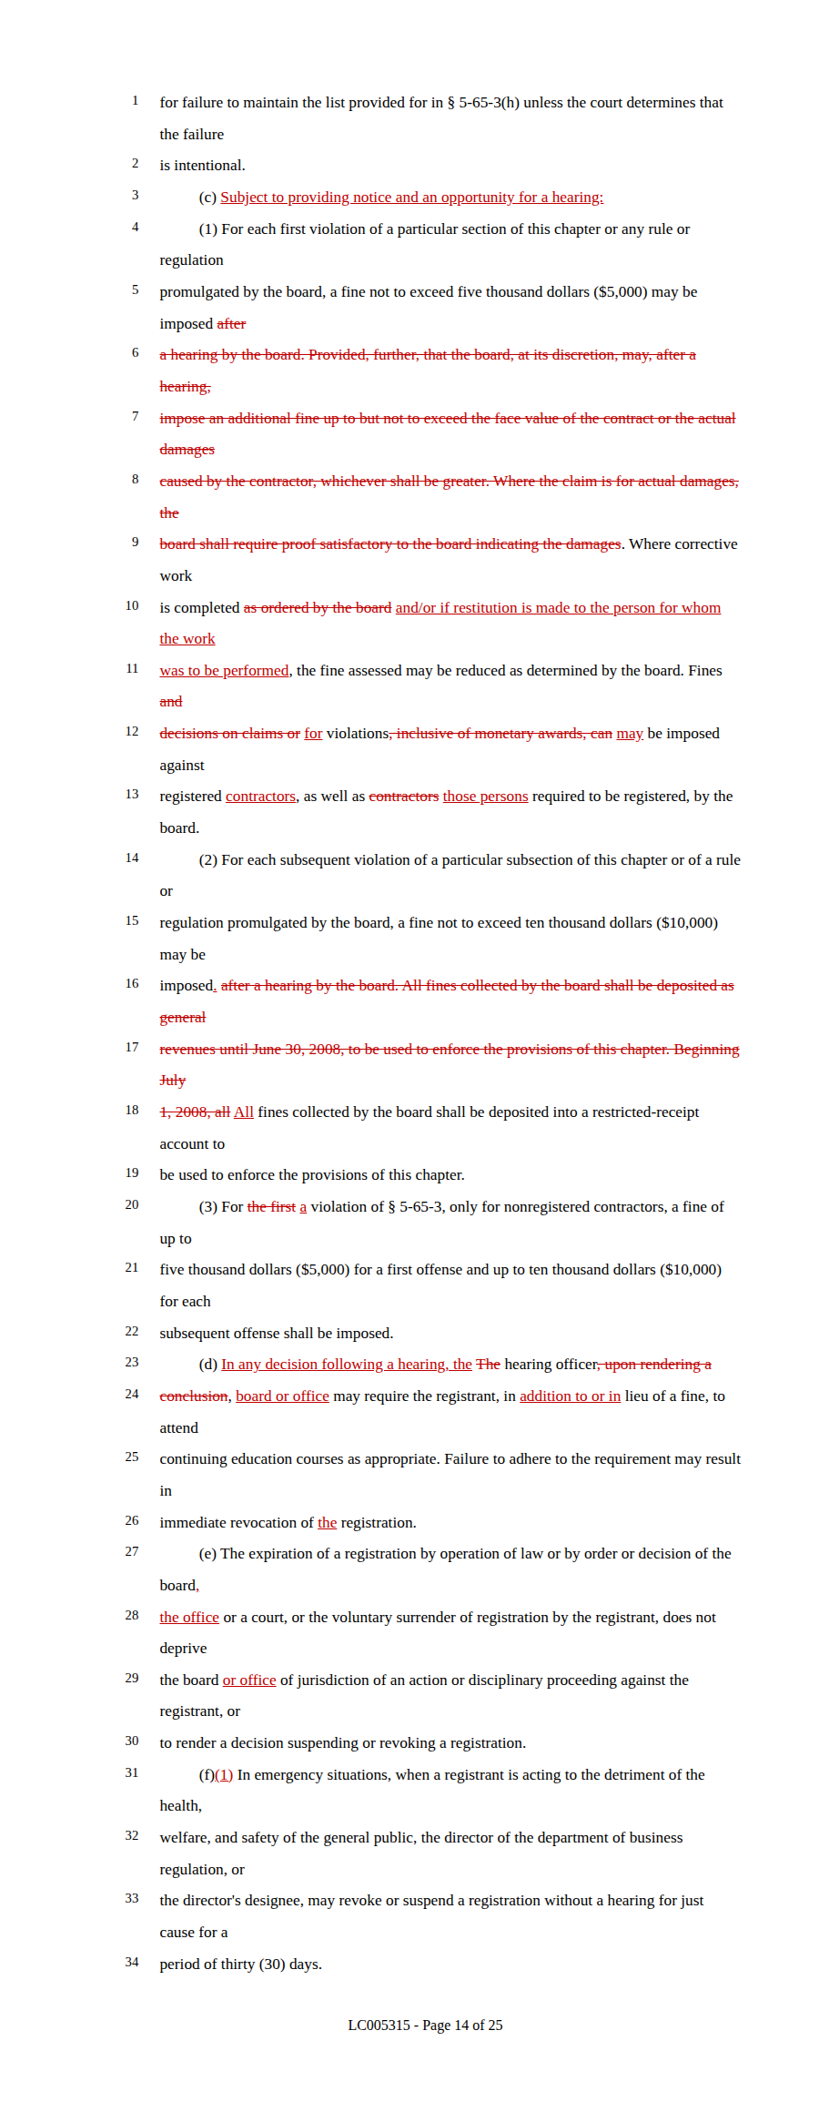for failure to maintain the list provided for in § 5-65-3(h) unless the court determines that the failure
is intentional.
(c) Subject to providing notice and an opportunity for a hearing:
(1) For each first violation of a particular section of this chapter or any rule or regulation
promulgated by the board, a fine not to exceed five thousand dollars ($5,000) may be imposed after
a hearing by the board. Provided, further, that the board, at its discretion, may, after a hearing,
impose an additional fine up to but not to exceed the face value of the contract or the actual damages
caused by the contractor, whichever shall be greater. Where the claim is for actual damages, the
board shall require proof satisfactory to the board indicating the damages. Where corrective work
is completed as ordered by the board and/or if restitution is made to the person for whom the work
was to be performed, the fine assessed may be reduced as determined by the board. Fines and
decisions on claims or for violations, inclusive of monetary awards, can may be imposed against
registered contractors, as well as contractors those persons required to be registered, by the board.
(2) For each subsequent violation of a particular subsection of this chapter or of a rule or
regulation promulgated by the board, a fine not to exceed ten thousand dollars ($10,000) may be
imposed. after a hearing by the board. All fines collected by the board shall be deposited as general
revenues until June 30, 2008, to be used to enforce the provisions of this chapter. Beginning July
1, 2008, all All fines collected by the board shall be deposited into a restricted-receipt account to
be used to enforce the provisions of this chapter.
(3) For the first a violation of § 5-65-3, only for nonregistered contractors, a fine of up to
five thousand dollars ($5,000) for a first offense and up to ten thousand dollars ($10,000) for each
subsequent offense shall be imposed.
(d) In any decision following a hearing, the The hearing officer, upon rendering a
conclusion, board or office may require the registrant, in addition to or in lieu of a fine, to attend
continuing education courses as appropriate. Failure to adhere to the requirement may result in
immediate revocation of the registration.
(e) The expiration of a registration by operation of law or by order or decision of the board,
the office or a court, or the voluntary surrender of registration by the registrant, does not deprive
the board or office of jurisdiction of an action or disciplinary proceeding against the registrant, or
to render a decision suspending or revoking a registration.
(f)(1) In emergency situations, when a registrant is acting to the detriment of the health,
welfare, and safety of the general public, the director of the department of business regulation, or
the director's designee, may revoke or suspend a registration without a hearing for just cause for a
period of thirty (30) days.
LC005315 - Page 14 of 25